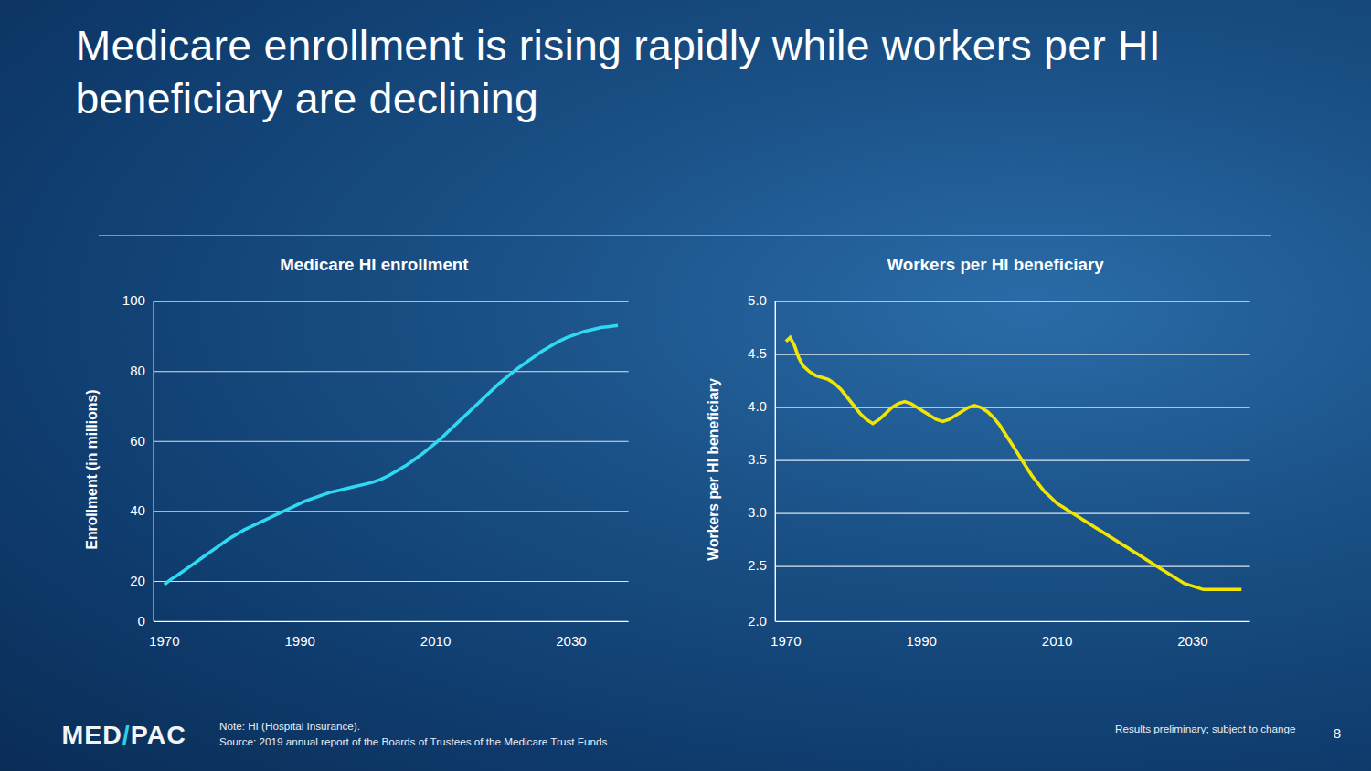Medicare enrollment is rising rapidly while workers per HI beneficiary are declining
Medicare HI enrollment
Enrollment (in millions)
100 80 60 40 20 0 1970 1990 2010 2030
Workers per HI beneficiary
Workers per HI beneficiary
5.0 4.5 4.0 3.5 3.0 2.5 2.0 1970 1990 2010 2030
MED/PAC
Note: HI (Hospital Insurance).
Source: 2019 annual report of the Boards of Trustees of the Medicare Trust Funds
Results preliminary; subject to change
8